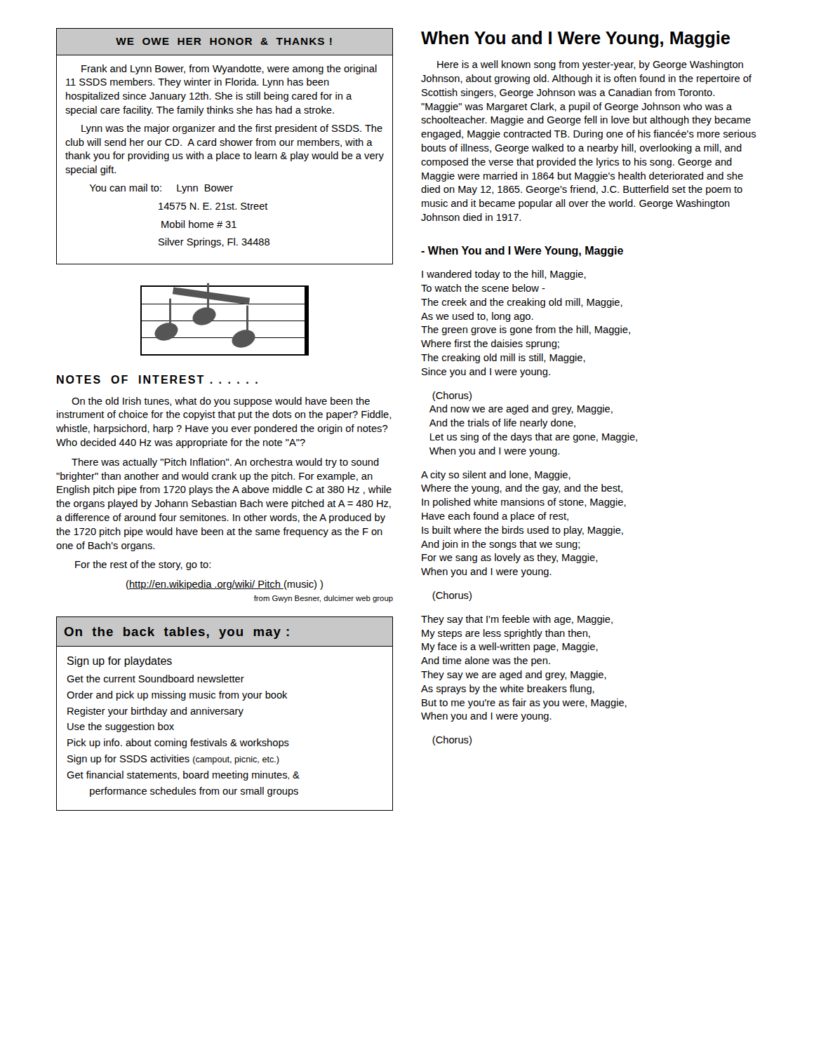WE OWE HER HONOR & THANKS !
Frank and Lynn Bower, from Wyandotte, were among the original 11 SSDS members. They winter in Florida. Lynn has been hospitalized since January 12th. She is still being cared for in a special care facility. The family thinks she has had a stroke.
Lynn was the major organizer and the first president of SSDS. The club will send her our CD. A card shower from our members, with a thank you for providing us with a place to learn & play would be a very special gift.
You can mail to: Lynn Bower
14575 N. E. 21st. Street
Mobil home # 31
Silver Springs, Fl. 34488
NOTES OF INTEREST . . . . . .
On the old Irish tunes, what do you suppose would have been the instrument of choice for the copyist that put the dots on the paper? Fiddle, whistle, harpsichord, harp ? Have you ever pondered the origin of notes? Who decided 440 Hz was appropriate for the note "A"?
There was actually "Pitch Inflation". An orchestra would try to sound "brighter" than another and would crank up the pitch. For example, an English pitch pipe from 1720 plays the A above middle C at 380 Hz , while the organs played by Johann Sebastian Bach were pitched at A = 480 Hz, a difference of around four semitones. In other words, the A produced by the 1720 pitch pipe would have been at the same frequency as the F on one of Bach's organs.
For the rest of the story, go to:
(http://en.wikipedia .org/wiki/ Pitch (music) )
from Gwyn Besner, dulcimer web group
On the back tables, you may :
Sign up for playdates
Get the current Soundboard newsletter
Order and pick up missing music from your book
Register your birthday and anniversary
Use the suggestion box
Pick up info. about coming festivals & workshops
Sign up for SSDS activities (campout, picnic, etc.)
Get financial statements, board meeting minutes, &
performance schedules from our small groups
When You and I Were Young, Maggie
Here is a well known song from yester-year, by George Washington Johnson, about growing old. Although it is often found in the repertoire of Scottish singers, George Johnson was a Canadian from Toronto. "Maggie" was Margaret Clark, a pupil of George Johnson who was a schoolteacher. Maggie and George fell in love but although they became engaged, Maggie contracted TB. During one of his fiancée's more serious bouts of illness, George walked to a nearby hill, overlooking a mill, and composed the verse that provided the lyrics to his song. George and Maggie were married in 1864 but Maggie's health deteriorated and she died on May 12, 1865. George's friend, J.C. Butterfield set the poem to music and it became popular all over the world. George Washington Johnson died in 1917.
- When You and I Were Young, Maggie
I wandered today to the hill, Maggie,
To watch the scene below -
The creek and the creaking old mill, Maggie,
As we used to, long ago.
The green grove is gone from the hill, Maggie,
Where first the daisies sprung;
The creaking old mill is still, Maggie,
Since you and I were young.
(Chorus)
And now we are aged and grey, Maggie,
And the trials of life nearly done,
Let us sing of the days that are gone, Maggie,
When you and I were young.
A city so silent and lone, Maggie,
Where the young, and the gay, and the best,
In polished white mansions of stone, Maggie,
Have each found a place of rest,
Is built where the birds used to play, Maggie,
And join in the songs that we sung;
For we sang as lovely as they, Maggie,
When you and I were young.
(Chorus)
They say that I'm feeble with age, Maggie,
My steps are less sprightly than then,
My face is a well-written page, Maggie,
And time alone was the pen.
They say we are aged and grey, Maggie,
As sprays by the white breakers flung,
But to me you're as fair as you were, Maggie,
When you and I were young.
(Chorus)